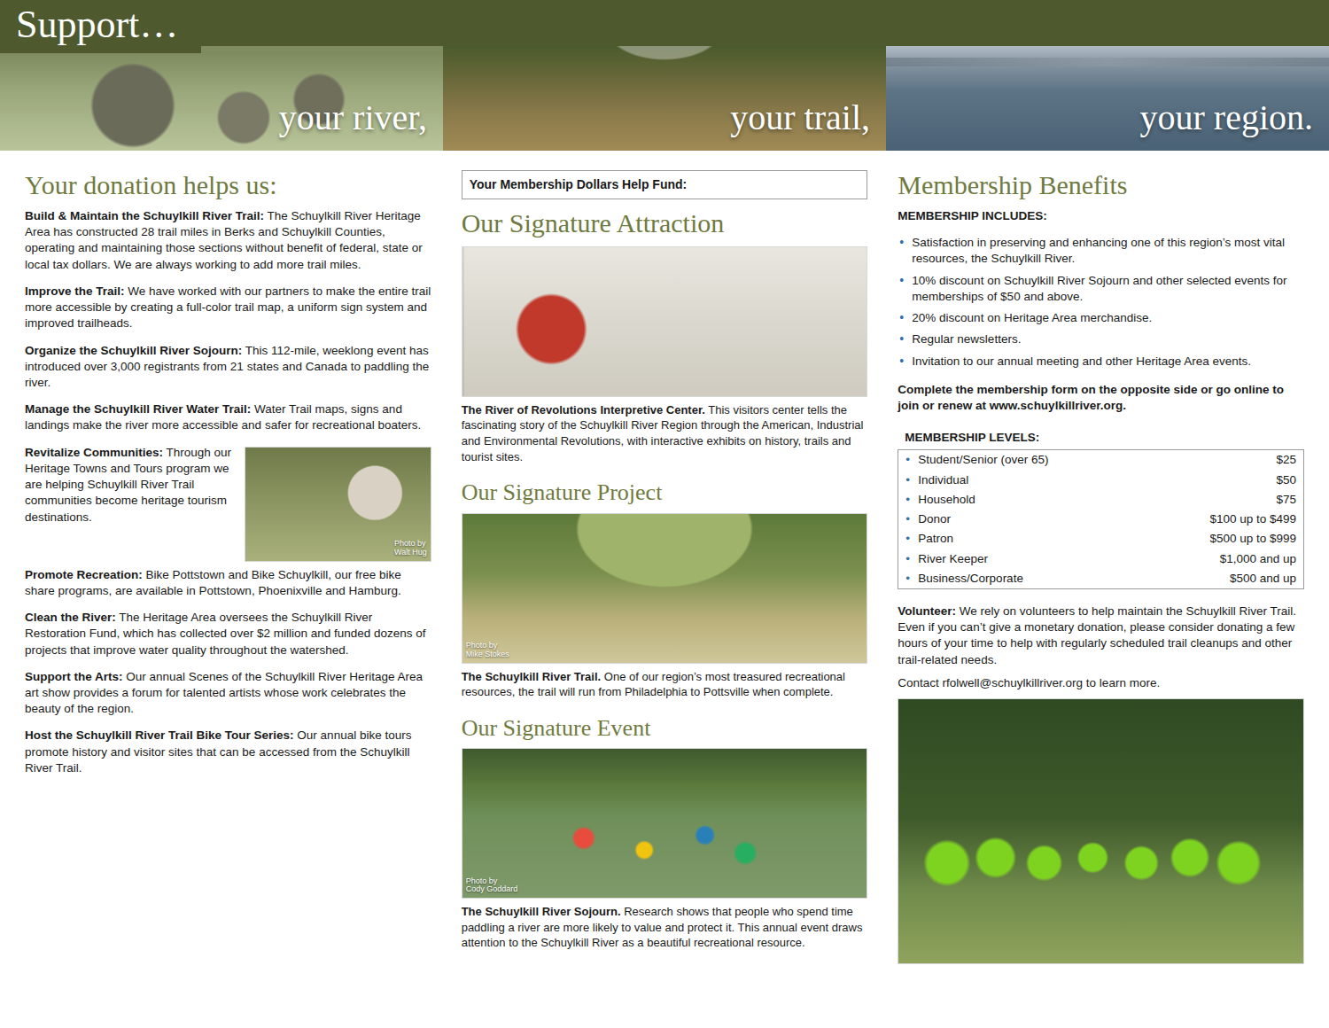Support…
your river,
your trail,
your region.
Your donation helps us:
Build & Maintain the Schuylkill River Trail: The Schuylkill River Heritage Area has constructed 28 trail miles in Berks and Schuylkill Counties, operating and maintaining those sections without benefit of federal, state or local tax dollars. We are always working to add more trail miles.
Improve the Trail: We have worked with our partners to make the entire trail more accessible by creating a full-color trail map, a uniform sign system and improved trailheads.
Organize the Schuylkill River Sojourn: This 112-mile, weeklong event has introduced over 3,000 registrants from 21 states and Canada to paddling the river.
Manage the Schuylkill River Water Trail: Water Trail maps, signs and landings make the river more accessible and safer for recreational boaters.
Photo by
Walt Hug
Revitalize Communities: Through our Heritage Towns and Tours program we are helping Schuylkill River Trail communities become heritage tourism destinations.
Promote Recreation: Bike Pottstown and Bike Schuylkill, our free bike share programs, are available in Pottstown, Phoenixville and Hamburg.
Clean the River: The Heritage Area oversees the Schuylkill River Restoration Fund, which has collected over $2 million and funded dozens of projects that improve water quality throughout the watershed.
Support the Arts: Our annual Scenes of the Schuylkill River Heritage Area art show provides a forum for talented artists whose work celebrates the beauty of the region.
Host the Schuylkill River Trail Bike Tour Series: Our annual bike tours promote history and visitor sites that can be accessed from the Schuylkill River Trail.
Your Membership Dollars Help Fund:
Our Signature Attraction
The River of Revolutions Interpretive Center. This visitors center tells the fascinating story of the Schuylkill River Region through the American, Industrial and Environmental Revolutions, with interactive exhibits on history, trails and tourist sites.
Our Signature Project
Photo by
Mike Stokes
The Schuylkill River Trail. One of our region’s most treasured recreational resources, the trail will run from Philadelphia to Pottsville when complete.
Our Signature Event
Photo by
Cody Goddard
The Schuylkill River Sojourn. Research shows that people who spend time paddling a river are more likely to value and protect it. This annual event draws attention to the Schuylkill River as a beautiful recreational resource.
Membership Benefits
MEMBERSHIP INCLUDES:
Satisfaction in preserving and enhancing one of this region’s most vital resources, the Schuylkill River.
10% discount on Schuylkill River Sojourn and other selected events for memberships of $50 and above.
20% discount on Heritage Area merchandise.
Regular newsletters.
Invitation to our annual meeting and other Heritage Area events.
Complete the membership form on the opposite side or go online to join or renew at www.schuylkillriver.org.
MEMBERSHIP LEVELS:
| Student/Senior (over 65) | $25 |
| Individual | $50 |
| Household | $75 |
| Donor | $100 up to $499 |
| Patron | $500 up to $999 |
| River Keeper | $1,000 and up |
| Business/Corporate | $500 and up |
Volunteer: We rely on volunteers to help maintain the Schuylkill River Trail. Even if you can’t give a monetary donation, please consider donating a few hours of your time to help with regularly scheduled trail cleanups and other trail-related needs.
Contact rfolwell@schuylkillriver.org to learn more.